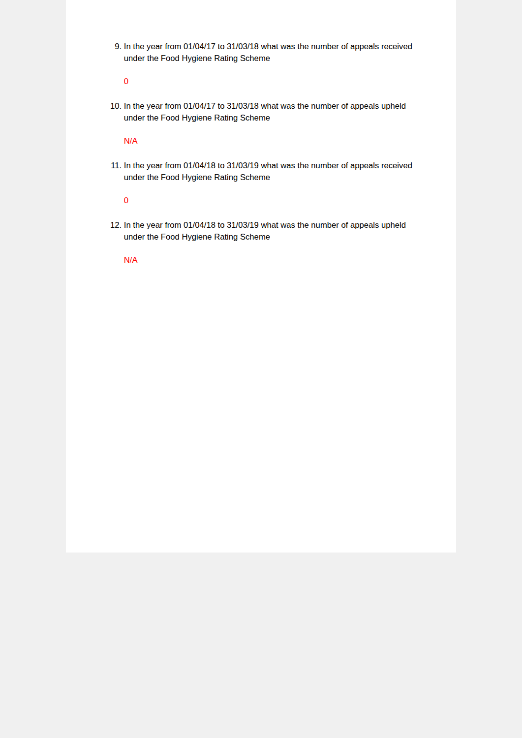In the year from 01/04/17 to 31/03/18 what was the number of appeals received under the Food Hygiene Rating Scheme
0
In the year from 01/04/17 to 31/03/18 what was the number of appeals upheld under the Food Hygiene Rating Scheme
N/A
In the year from 01/04/18 to 31/03/19 what was the number of appeals received under the Food Hygiene Rating Scheme
0
In the year from 01/04/18 to 31/03/19 what was the number of appeals upheld under the Food Hygiene Rating Scheme
N/A